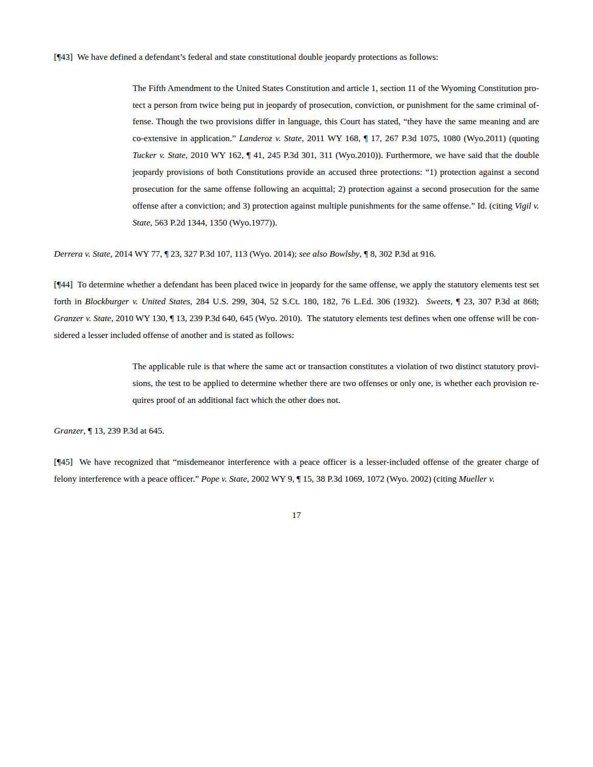[¶43] We have defined a defendant’s federal and state constitutional double jeopardy protections as follows:
The Fifth Amendment to the United States Constitution and article 1, section 11 of the Wyoming Constitution protect a person from twice being put in jeopardy of prosecution, conviction, or punishment for the same criminal offense. Though the two provisions differ in language, this Court has stated, “they have the same meaning and are co-extensive in application.” Landeroz v. State, 2011 WY 168, ¶ 17, 267 P.3d 1075, 1080 (Wyo.2011) (quoting Tucker v. State, 2010 WY 162, ¶ 41, 245 P.3d 301, 311 (Wyo.2010)). Furthermore, we have said that the double jeopardy provisions of both Constitutions provide an accused three protections: “1) protection against a second prosecution for the same offense following an acquittal; 2) protection against a second prosecution for the same offense after a conviction; and 3) protection against multiple punishments for the same offense.” Id. (citing Vigil v. State, 563 P.2d 1344, 1350 (Wyo.1977)).
Derrera v. State, 2014 WY 77, ¶ 23, 327 P.3d 107, 113 (Wyo. 2014); see also Bowlsby, ¶ 8, 302 P.3d at 916.
[¶44] To determine whether a defendant has been placed twice in jeopardy for the same offense, we apply the statutory elements test set forth in Blockburger v. United States, 284 U.S. 299, 304, 52 S.Ct. 180, 182, 76 L.Ed. 306 (1932). Sweets, ¶ 23, 307 P.3d at 868; Granzer v. State, 2010 WY 130, ¶ 13, 239 P.3d 640, 645 (Wyo. 2010). The statutory elements test defines when one offense will be considered a lesser included offense of another and is stated as follows:
The applicable rule is that where the same act or transaction constitutes a violation of two distinct statutory provisions, the test to be applied to determine whether there are two offenses or only one, is whether each provision requires proof of an additional fact which the other does not.
Granzer, ¶ 13, 239 P.3d at 645.
[¶45] We have recognized that “misdemeanor interference with a peace officer is a lesser-included offense of the greater charge of felony interference with a peace officer.” Pope v. State, 2002 WY 9, ¶ 15, 38 P.3d 1069, 1072 (Wyo. 2002) (citing Mueller v.
17